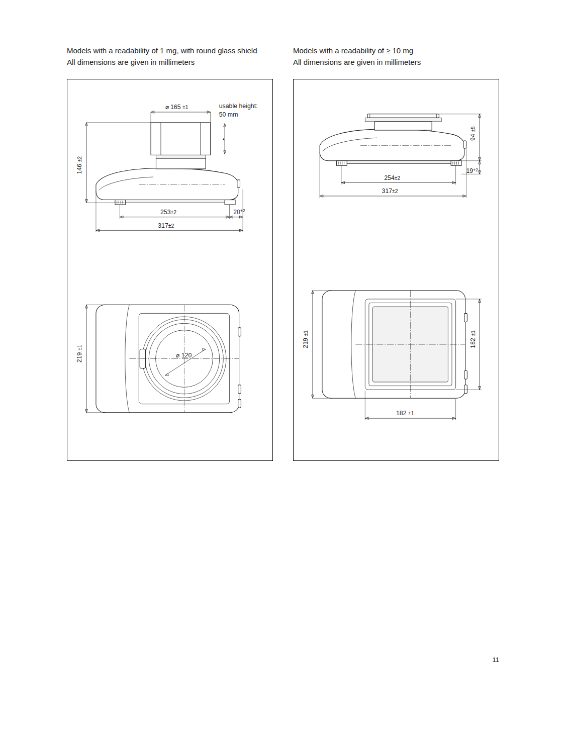Models with a readability of 1 mg, with round glass shield
All dimensions are given in millimeters
⌀ 165 ±1 usable height: 50 mm * 146 ±2 253±2 20+2 317±2 ⌀ 120 219 ±1
Models with a readability of ≥ 10 mg
All dimensions are given in millimeters
94 ±5 19+2 254±2 317±2 219 ±1 182 ±1 182 ±1
11